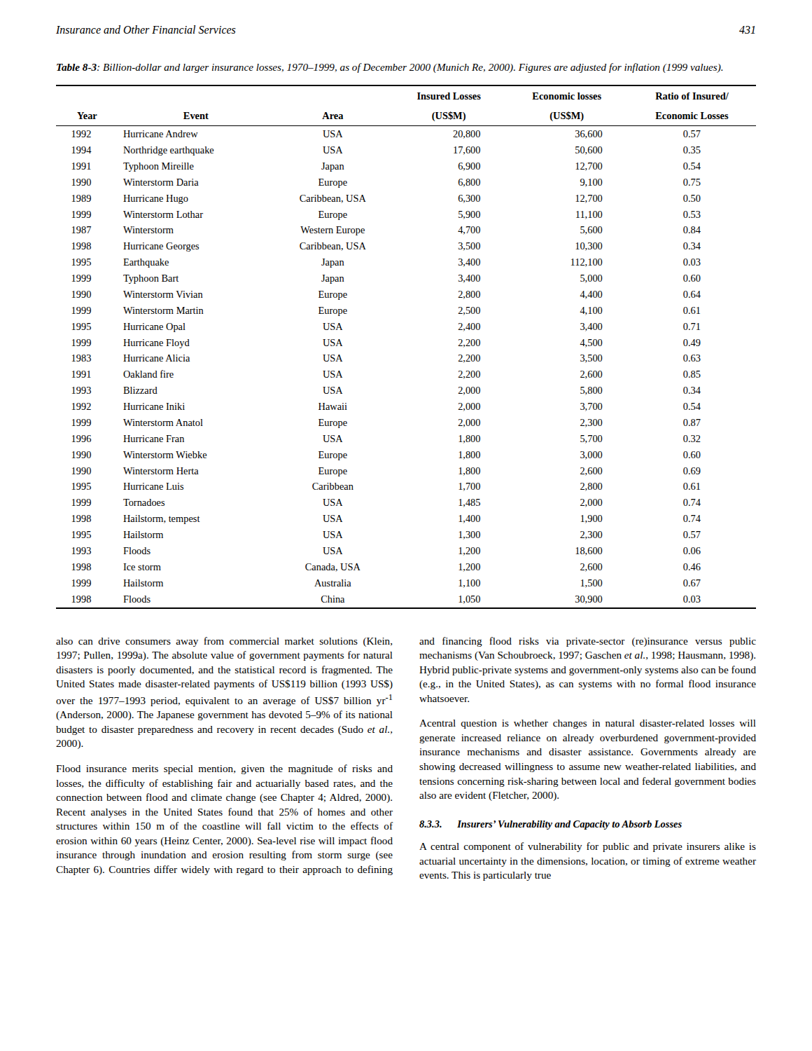Insurance and Other Financial Services 431
Table 8-3: Billion-dollar and larger insurance losses, 1970–1999, as of December 2000 (Munich Re, 2000). Figures are adjusted for inflation (1999 values).
| | | | Insured Losses | Economic losses | Ratio of Insured/ |
| --- | --- | --- | --- | --- | --- |
| Year | Event | Area | (US$M) | (US$M) | Economic Losses |
| 1992 | Hurricane Andrew | USA | 20,800 | 36,600 | 0.57 |
| 1994 | Northridge earthquake | USA | 17,600 | 50,600 | 0.35 |
| 1991 | Typhoon Mireille | Japan | 6,900 | 12,700 | 0.54 |
| 1990 | Winterstorm Daria | Europe | 6,800 | 9,100 | 0.75 |
| 1989 | Hurricane Hugo | Caribbean, USA | 6,300 | 12,700 | 0.50 |
| 1999 | Winterstorm Lothar | Europe | 5,900 | 11,100 | 0.53 |
| 1987 | Winterstorm | Western Europe | 4,700 | 5,600 | 0.84 |
| 1998 | Hurricane Georges | Caribbean, USA | 3,500 | 10,300 | 0.34 |
| 1995 | Earthquake | Japan | 3,400 | 112,100 | 0.03 |
| 1999 | Typhoon Bart | Japan | 3,400 | 5,000 | 0.60 |
| 1990 | Winterstorm Vivian | Europe | 2,800 | 4,400 | 0.64 |
| 1999 | Winterstorm Martin | Europe | 2,500 | 4,100 | 0.61 |
| 1995 | Hurricane Opal | USA | 2,400 | 3,400 | 0.71 |
| 1999 | Hurricane Floyd | USA | 2,200 | 4,500 | 0.49 |
| 1983 | Hurricane Alicia | USA | 2,200 | 3,500 | 0.63 |
| 1991 | Oakland fire | USA | 2,200 | 2,600 | 0.85 |
| 1993 | Blizzard | USA | 2,000 | 5,800 | 0.34 |
| 1992 | Hurricane Iniki | Hawaii | 2,000 | 3,700 | 0.54 |
| 1999 | Winterstorm Anatol | Europe | 2,000 | 2,300 | 0.87 |
| 1996 | Hurricane Fran | USA | 1,800 | 5,700 | 0.32 |
| 1990 | Winterstorm Wiebke | Europe | 1,800 | 3,000 | 0.60 |
| 1990 | Winterstorm Herta | Europe | 1,800 | 2,600 | 0.69 |
| 1995 | Hurricane Luis | Caribbean | 1,700 | 2,800 | 0.61 |
| 1999 | Tornadoes | USA | 1,485 | 2,000 | 0.74 |
| 1998 | Hailstorm, tempest | USA | 1,400 | 1,900 | 0.74 |
| 1995 | Hailstorm | USA | 1,300 | 2,300 | 0.57 |
| 1993 | Floods | USA | 1,200 | 18,600 | 0.06 |
| 1998 | Ice storm | Canada, USA | 1,200 | 2,600 | 0.46 |
| 1999 | Hailstorm | Australia | 1,100 | 1,500 | 0.67 |
| 1998 | Floods | China | 1,050 | 30,900 | 0.03 |
also can drive consumers away from commercial market solutions (Klein, 1997; Pullen, 1999a). The absolute value of government payments for natural disasters is poorly documented, and the statistical record is fragmented. The United States made disaster-related payments of US$119 billion (1993 US$) over the 1977–1993 period, equivalent to an average of US$7 billion yr-1 (Anderson, 2000). The Japanese government has devoted 5–9% of its national budget to disaster preparedness and recovery in recent decades (Sudo et al., 2000).
Flood insurance merits special mention, given the magnitude of risks and losses, the difficulty of establishing fair and actuarially based rates, and the connection between flood and climate change (see Chapter 4; Aldred, 2000). Recent analyses in the United States found that 25% of homes and other structures within 150 m of the coastline will fall victim to the effects of erosion within 60 years (Heinz Center, 2000). Sea-level rise will impact flood insurance through inundation and erosion resulting from storm surge (see Chapter 6). Countries differ widely with regard to their approach to defining and financing flood risks via private-sector (re)insurance versus public mechanisms (Van Schoubroeck, 1997; Gaschen et al., 1998; Hausmann, 1998). Hybrid public-private systems and government-only systems also can be found (e.g., in the United States), as can systems with no formal flood insurance whatsoever.
Acentral question is whether changes in natural disaster-related losses will generate increased reliance on already overburdened government-provided insurance mechanisms and disaster assistance. Governments already are showing decreased willingness to assume new weather-related liabilities, and tensions concerning risk-sharing between local and federal government bodies also are evident (Fletcher, 2000).
8.3.3. Insurers’ Vulnerability and Capacity to Absorb Losses
A central component of vulnerability for public and private insurers alike is actuarial uncertainty in the dimensions, location, or timing of extreme weather events. This is particularly true